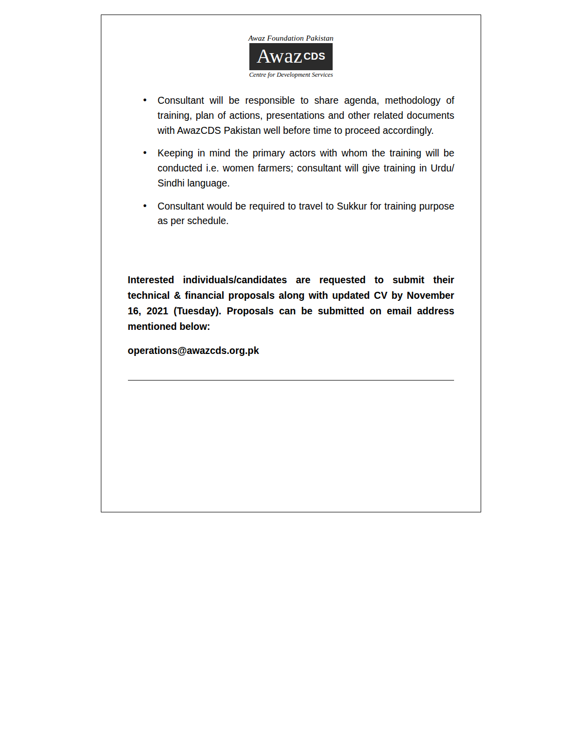Awaz Foundation Pakistan
Awaz CDS
Centre for Development Services
Consultant will be responsible to share agenda, methodology of training, plan of actions, presentations and other related documents with AwazCDS Pakistan well before time to proceed accordingly.
Keeping in mind the primary actors with whom the training will be conducted i.e. women farmers; consultant will give training in Urdu/ Sindhi language.
Consultant would be required to travel to Sukkur for training purpose as per schedule.
Interested individuals/candidates are requested to submit their technical & financial proposals along with updated CV by November 16, 2021 (Tuesday). Proposals can be submitted on email address mentioned below:
operations@awazcds.org.pk
_______________________________________________________________________